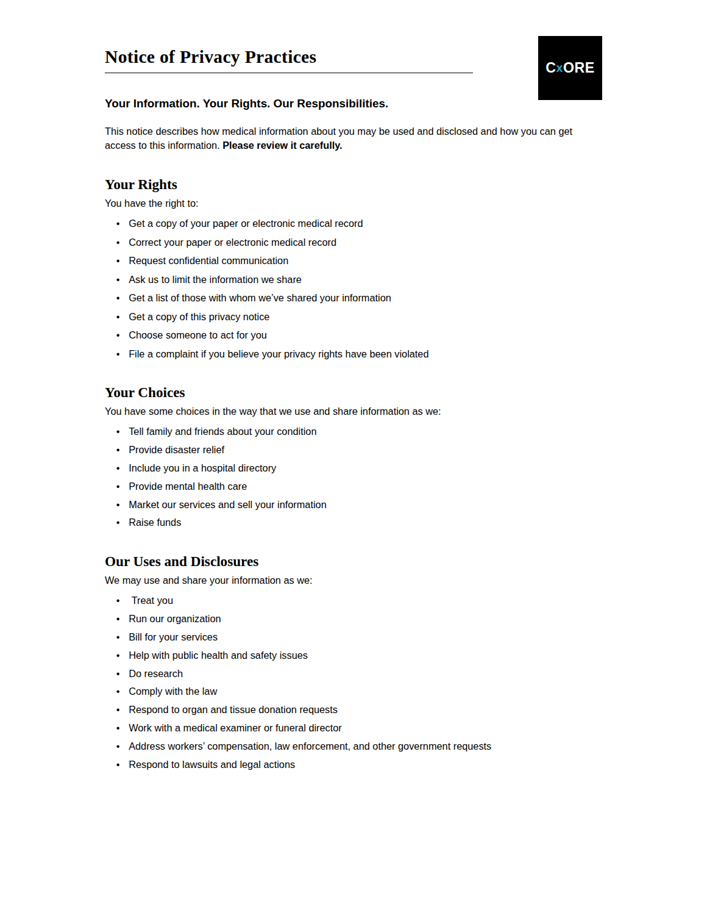Notice of Privacy Practices
Cx ORE
Your Information. Your Rights. Our Responsibilities.
This notice describes how medical information about you may be used and disclosed and how you can get access to this information. Please review it carefully.
Your Rights
You have the right to:
Get a copy of your paper or electronic medical record
Correct your paper or electronic medical record
Request confidential communication
Ask us to limit the information we share
Get a list of those with whom we’ve shared your information
Get a copy of this privacy notice
Choose someone to act for you
File a complaint if you believe your privacy rights have been violated
Your Choices
You have some choices in the way that we use and share information as we:
Tell family and friends about your condition
Provide disaster relief
Include you in a hospital directory
Provide mental health care
Market our services and sell your information
Raise funds
Our Uses and Disclosures
We may use and share your information as we:
Treat you
Run our organization
Bill for your services
Help with public health and safety issues
Do research
Comply with the law
Respond to organ and tissue donation requests
Work with a medical examiner or funeral director
Address workers’ compensation, law enforcement, and other government requests
Respond to lawsuits and legal actions